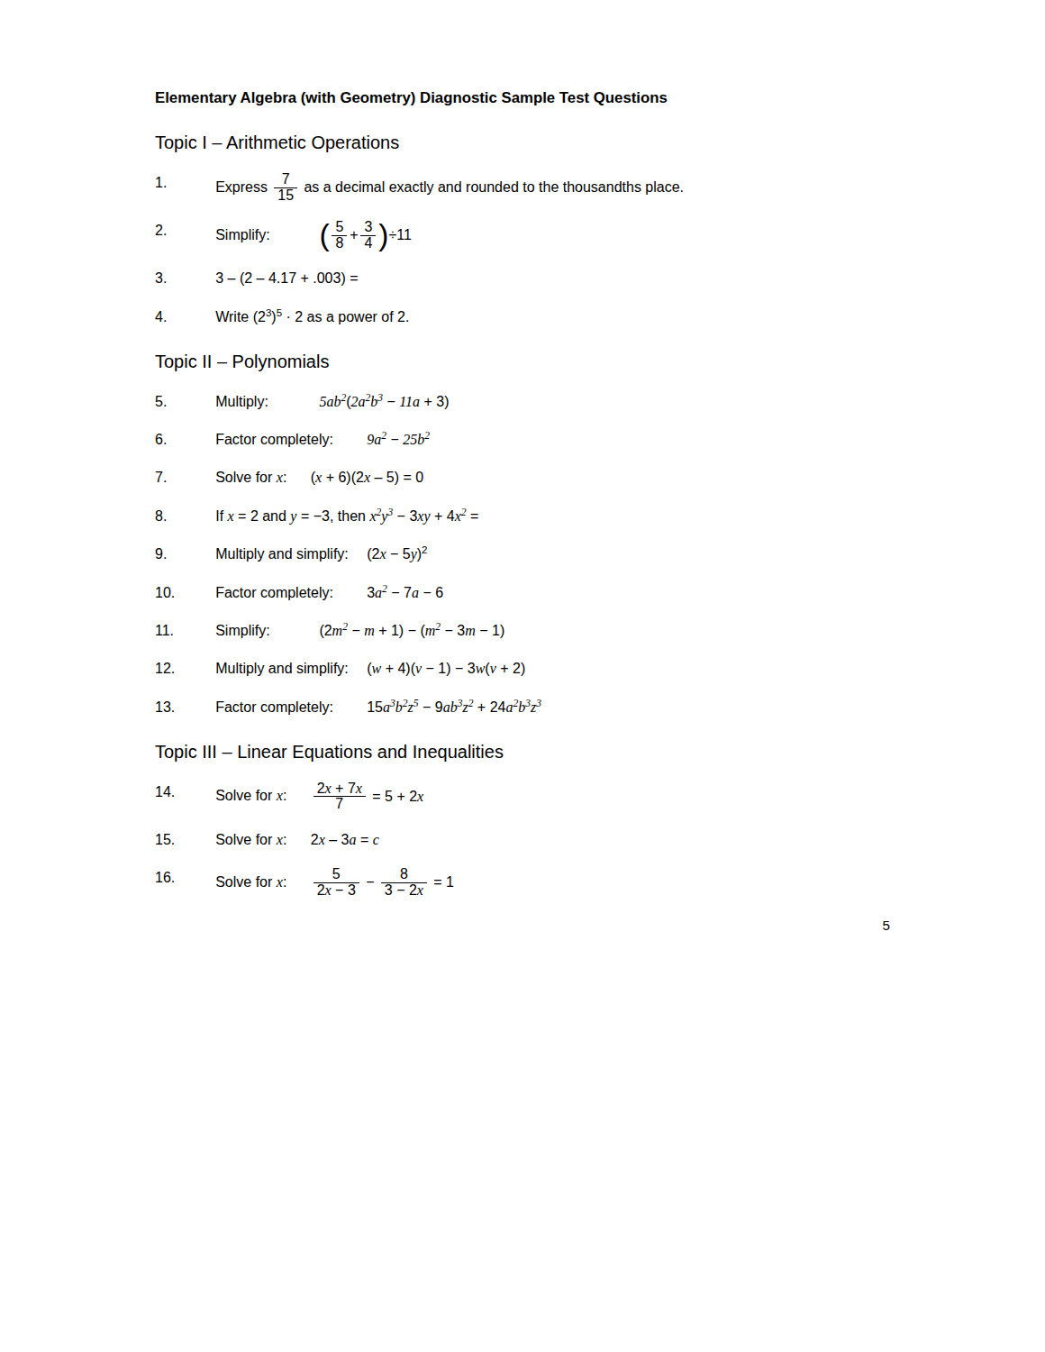Elementary Algebra (with Geometry) Diagnostic Sample Test Questions
Topic I – Arithmetic Operations
Express 715 as a decimal exactly and rounded to the thousandths place.
Simplify:(58+34)÷11
3 – (2 – 4.17 + .003) =
Write (23)5 · 2 as a power of 2.
Topic II – Polynomials
Multiply: 5ab2(2a2b3 − 11a + 3)
Factor completely: 9a2 − 25b2
Solve for x:(x + 6)(2x – 5) = 0
If x = 2 and y = −3, then x2y3 − 3xy + 4x2 =
Multiply and simplify:(2x − 5y)2
Factor completely: 3a2 − 7a − 6
Simplify:(2m2 − m + 1) − (m2 − 3m − 1)
Multiply and simplify:(w + 4)(v − 1) − 3w(v + 2)
Factor completely: 15a3b2z5 − 9ab3z2 + 24a2b3z3
Topic III – Linear Equations and Inequalities
Solve for x: 2x + 7x 7 = 5 + 2x
Solve for x: 2x – 3a = c
Solve for x: 52x − 3 − 83 − 2x = 1
5